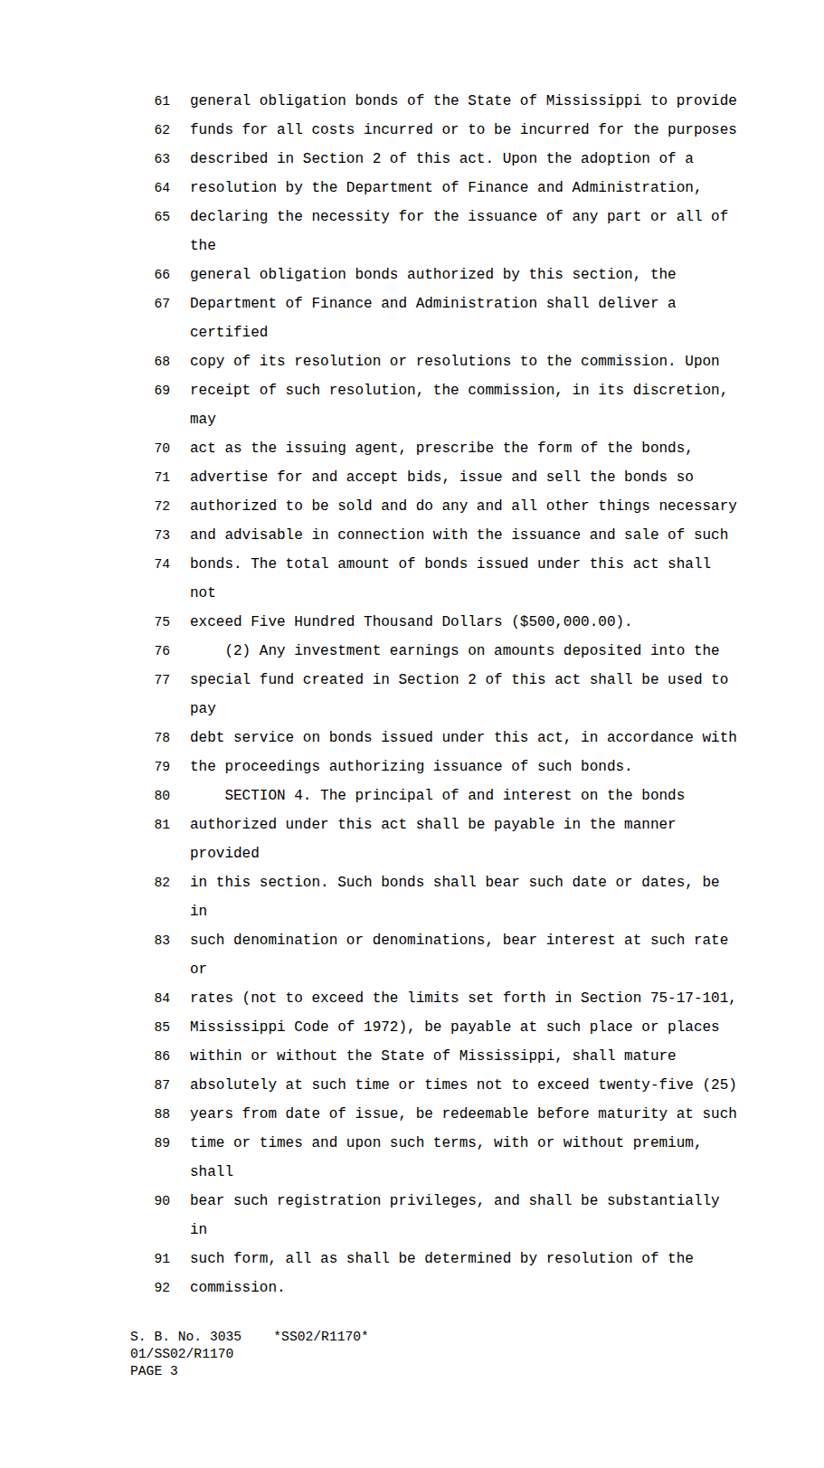61 general obligation bonds of the State of Mississippi to provide
62 funds for all costs incurred or to be incurred for the purposes
63 described in Section 2 of this act. Upon the adoption of a
64 resolution by the Department of Finance and Administration,
65 declaring the necessity for the issuance of any part or all of the
66 general obligation bonds authorized by this section, the
67 Department of Finance and Administration shall deliver a certified
68 copy of its resolution or resolutions to the commission. Upon
69 receipt of such resolution, the commission, in its discretion, may
70 act as the issuing agent, prescribe the form of the bonds,
71 advertise for and accept bids, issue and sell the bonds so
72 authorized to be sold and do any and all other things necessary
73 and advisable in connection with the issuance and sale of such
74 bonds. The total amount of bonds issued under this act shall not
75 exceed Five Hundred Thousand Dollars ($500,000.00).
76 (2) Any investment earnings on amounts deposited into the
77 special fund created in Section 2 of this act shall be used to pay
78 debt service on bonds issued under this act, in accordance with
79 the proceedings authorizing issuance of such bonds.
80 SECTION 4. The principal of and interest on the bonds
81 authorized under this act shall be payable in the manner provided
82 in this section. Such bonds shall bear such date or dates, be in
83 such denomination or denominations, bear interest at such rate or
84 rates (not to exceed the limits set forth in Section 75-17-101,
85 Mississippi Code of 1972), be payable at such place or places
86 within or without the State of Mississippi, shall mature
87 absolutely at such time or times not to exceed twenty-five (25)
88 years from date of issue, be redeemable before maturity at such
89 time or times and upon such terms, with or without premium, shall
90 bear such registration privileges, and shall be substantially in
91 such form, all as shall be determined by resolution of the
92 commission.
S. B. No. 3035 *SS02/R1170*
01/SS02/R1170
PAGE 3